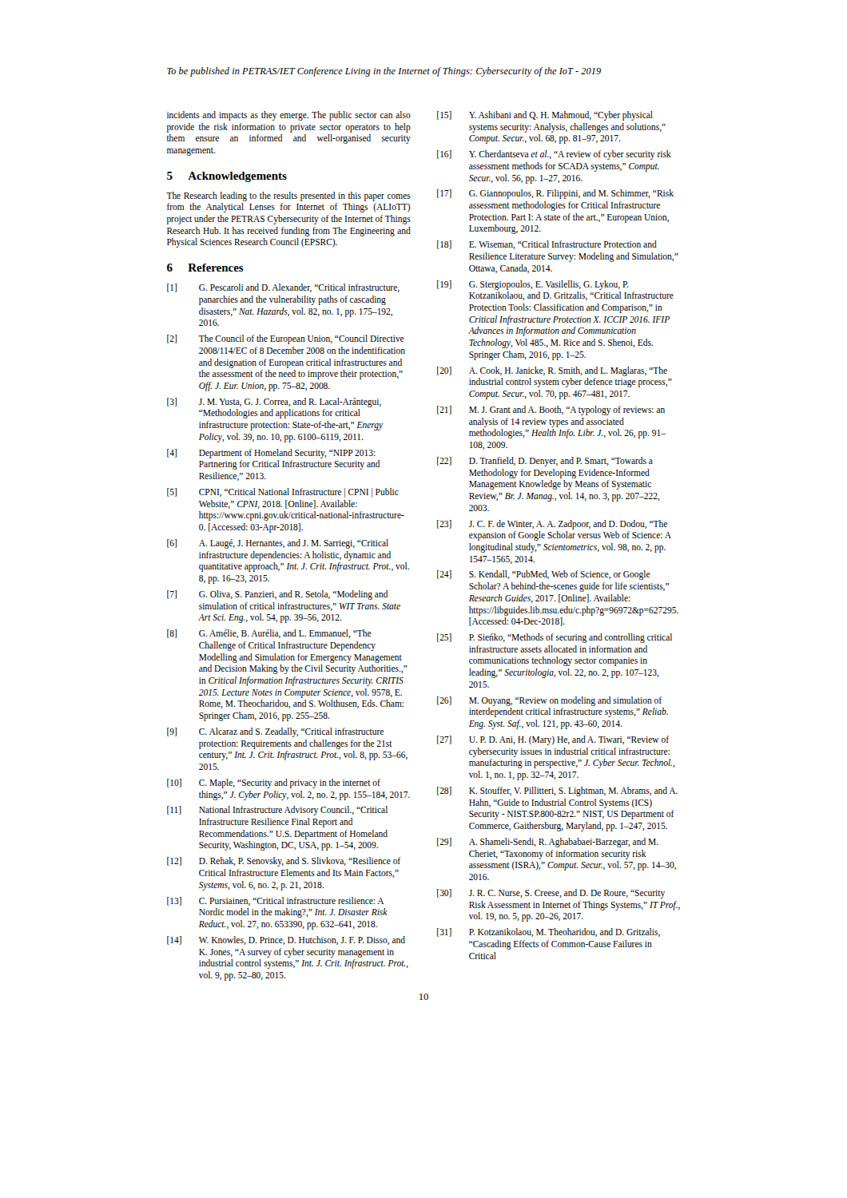To be published in PETRAS/IET Conference Living in the Internet of Things: Cybersecurity of the IoT - 2019
incidents and impacts as they emerge. The public sector can also provide the risk information to private sector operators to help them ensure an informed and well-organised security management.
5 Acknowledgements
The Research leading to the results presented in this paper comes from the Analytical Lenses for Internet of Things (ALIoTT) project under the PETRAS Cybersecurity of the Internet of Things Research Hub. It has received funding from The Engineering and Physical Sciences Research Council (EPSRC).
6 References
[1] G. Pescaroli and D. Alexander, “Critical infrastructure, panarchies and the vulnerability paths of cascading disasters,” Nat. Hazards, vol. 82, no. 1, pp. 175–192, 2016.
[2] The Council of the European Union, “Council Directive 2008/114/EC of 8 December 2008 on the indentification and designation of European critical infrastructures and the assessment of the need to improve their protection,” Off. J. Eur. Union, pp. 75–82, 2008.
[3] J. M. Yusta, G. J. Correa, and R. Lacal-Arántegui, “Methodologies and applications for critical infrastructure protection: State-of-the-art,” Energy Policy, vol. 39, no. 10, pp. 6100–6119, 2011.
[4] Department of Homeland Security, “NIPP 2013: Partnering for Critical Infrastructure Security and Resilience,” 2013.
[5] CPNI, “Critical National Infrastructure | CPNI | Public Website,” CPNI, 2018. [Online]. Available: https://www.cpni.gov.uk/critical-national-infrastructure-0. [Accessed: 03-Apr-2018].
[6] A. Laugé, J. Hernantes, and J. M. Sarriegi, “Critical infrastructure dependencies: A holistic, dynamic and quantitative approach,” Int. J. Crit. Infrastruct. Prot., vol. 8, pp. 16–23, 2015.
[7] G. Oliva, S. Panzieri, and R. Setola, “Modeling and simulation of critical infrastructures,” WIT Trans. State Art Sci. Eng., vol. 54, pp. 39–56, 2012.
[8] G. Amélie, B. Aurélia, and L. Emmanuel, “The Challenge of Critical Infrastructure Dependency Modelling and Simulation for Emergency Management and Decision Making by the Civil Security Authorities.,” in Critical Information Infrastructures Security. CRITIS 2015. Lecture Notes in Computer Science, vol. 9578, E. Rome, M. Theocharidou, and S. Wolthusen, Eds. Cham: Springer Cham, 2016, pp. 255–258.
[9] C. Alcaraz and S. Zeadally, “Critical infrastructure protection: Requirements and challenges for the 21st century,” Int. J. Crit. Infrastruct. Prot., vol. 8, pp. 53–66, 2015.
[10] C. Maple, “Security and privacy in the internet of things,” J. Cyber Policy, vol. 2, no. 2, pp. 155–184, 2017.
[11] National Infrastructure Advisory Council., “Critical Infrastructure Resilience Final Report and Recommendations.” U.S. Department of Homeland Security, Washington, DC, USA, pp. 1–54, 2009.
[12] D. Rehak, P. Senovsky, and S. Slivkova, “Resilience of Critical Infrastructure Elements and Its Main Factors,” Systems, vol. 6, no. 2, p. 21, 2018.
[13] C. Pursiainen, “Critical infrastructure resilience: A Nordic model in the making?,” Int. J. Disaster Risk Reduct., vol. 27, no. 653390, pp. 632–641, 2018.
[14] W. Knowles, D. Prince, D. Hutchison, J. F. P. Disso, and K. Jones, “A survey of cyber security management in industrial control systems,” Int. J. Crit. Infrastruct. Prot., vol. 9, pp. 52–80, 2015.
[15] Y. Ashibani and Q. H. Mahmoud, “Cyber physical systems security: Analysis, challenges and solutions,” Comput. Secur., vol. 68, pp. 81–97, 2017.
[16] Y. Cherdantseva et al., “A review of cyber security risk assessment methods for SCADA systems,” Comput. Secur., vol. 56, pp. 1–27, 2016.
[17] G. Giannopoulos, R. Filippini, and M. Schimmer, “Risk assessment methodologies for Critical Infrastructure Protection. Part I: A state of the art.,” European Union, Luxembourg, 2012.
[18] E. Wiseman, “Critical Infrastructure Protection and Resilience Literature Survey: Modeling and Simulation,” Ottawa, Canada, 2014.
[19] G. Stergiopoulos, E. Vasilellis, G. Lykou, P. Kotzanikolaou, and D. Gritzalis, “Critical Infrastructure Protection Tools: Classification and Comparison,” in Critical Infrastructure Protection X. ICCIP 2016. IFIP Advances in Information and Communication Technology, Vol 485., M. Rice and S. Shenoi, Eds. Springer Cham, 2016, pp. 1–25.
[20] A. Cook, H. Janicke, R. Smith, and L. Maglaras, “The industrial control system cyber defence triage process,” Comput. Secur., vol. 70, pp. 467–481, 2017.
[21] M. J. Grant and A. Booth, “A typology of reviews: an analysis of 14 review types and associated methodologies,” Health Info. Libr. J., vol. 26, pp. 91–108, 2009.
[22] D. Tranfield, D. Denyer, and P. Smart, “Towards a Methodology for Developing Evidence-Informed Management Knowledge by Means of Systematic Review,” Br. J. Manag., vol. 14, no. 3, pp. 207–222, 2003.
[23] J. C. F. de Winter, A. A. Zadpoor, and D. Dodou, “The expansion of Google Scholar versus Web of Science: A longitudinal study,” Scientometrics, vol. 98, no. 2, pp. 1547–1565, 2014.
[24] S. Kendall, “PubMed, Web of Science, or Google Scholar? A behind-the-scenes guide for life scientists,” Research Guides, 2017. [Online]. Available: https://libguides.lib.msu.edu/c.php?g=96972&p=627295. [Accessed: 04-Dec-2018].
[25] P. Sieńko, “Methods of securing and controlling critical infrastructure assets allocated in information and communications technology sector companies in leading,” Securitologia, vol. 22, no. 2, pp. 107–123, 2015.
[26] M. Ouyang, “Review on modeling and simulation of interdependent critical infrastructure systems,” Reliab. Eng. Syst. Saf., vol. 121, pp. 43–60, 2014.
[27] U. P. D. Ani, H. (Mary) He, and A. Tiwari, “Review of cybersecurity issues in industrial critical infrastructure: manufacturing in perspective,” J. Cyber Secur. Technol., vol. 1, no. 1, pp. 32–74, 2017.
[28] K. Stouffer, V. Pillitteri, S. Lightman, M. Abrams, and A. Hahn, “Guide to Industrial Control Systems (ICS) Security - NIST.SP.800-82r2.” NIST, US Department of Commerce, Gaithersburg, Maryland, pp. 1–247, 2015.
[29] A. Shameli-Sendi, R. Aghababaei-Barzegar, and M. Cheriet, “Taxonomy of information security risk assessment (ISRA),” Comput. Secur., vol. 57, pp. 14–30, 2016.
[30] J. R. C. Nurse, S. Creese, and D. De Roure, “Security Risk Assessment in Internet of Things Systems,” IT Prof., vol. 19, no. 5, pp. 20–26, 2017.
[31] P. Kotzanikolaou, M. Theoharidou, and D. Gritzalis, “Cascading Effects of Common-Cause Failures in Critical
10